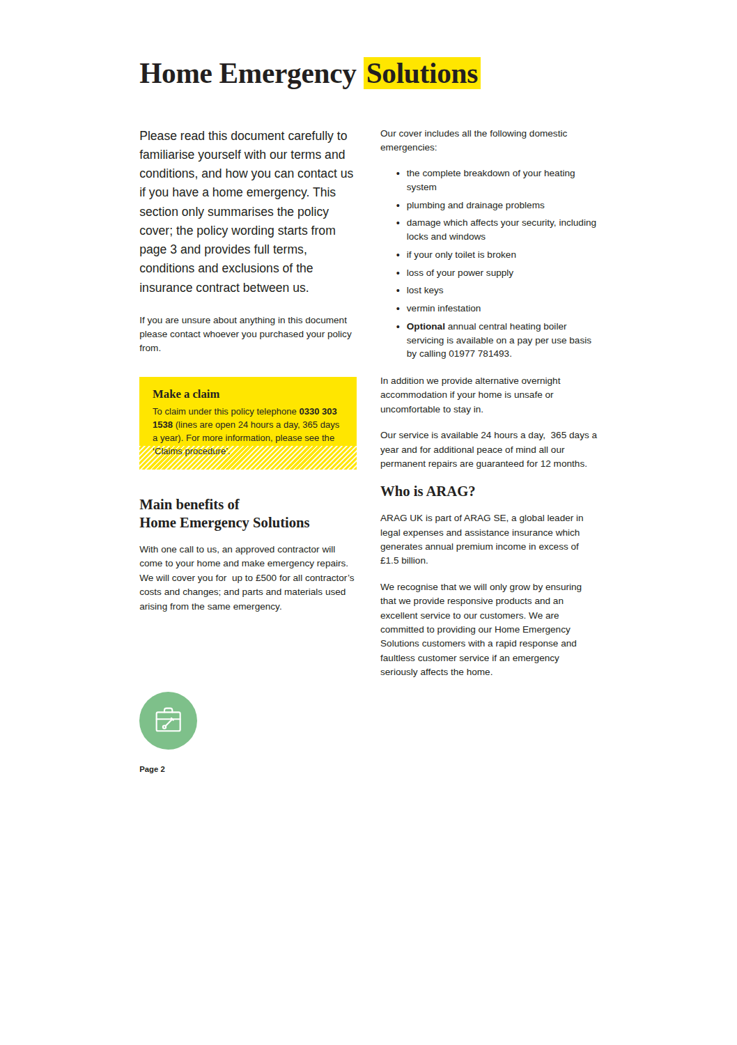Home Emergency Solutions
Please read this document carefully to familiarise yourself with our terms and conditions, and how you can contact us if you have a home emergency. This section only summarises the policy cover; the policy wording starts from page 3 and provides full terms, conditions and exclusions of the insurance contract between us.
If you are unsure about anything in this document please contact whoever you purchased your policy from.
Make a claim
To claim under this policy telephone 0330 303 1538 (lines are open 24 hours a day, 365 days a year). For more information, please see the ‘Claims procedure’.
Main benefits of
Home Emergency Solutions
With one call to us, an approved contractor will come to your home and make emergency repairs. We will cover you for up to £500 for all contractor’s costs and changes; and parts and materials used arising from the same emergency.
Our cover includes all the following domestic emergencies:
the complete breakdown of your heating system
plumbing and drainage problems
damage which affects your security, including locks and windows
if your only toilet is broken
loss of your power supply
lost keys
vermin infestation
Optional annual central heating boiler servicing is available on a pay per use basis by calling 01977 781493.
In addition we provide alternative overnight accommodation if your home is unsafe or uncomfortable to stay in.
Our service is available 24 hours a day, 365 days a year and for additional peace of mind all our permanent repairs are guaranteed for 12 months.
Who is ARAG?
ARAG UK is part of ARAG SE, a global leader in legal expenses and assistance insurance which generates annual premium income in excess of £1.5 billion.
We recognise that we will only grow by ensuring that we provide responsive products and an excellent service to our customers. We are committed to providing our Home Emergency Solutions customers with a rapid response and faultless customer service if an emergency seriously affects the home.
Page 2